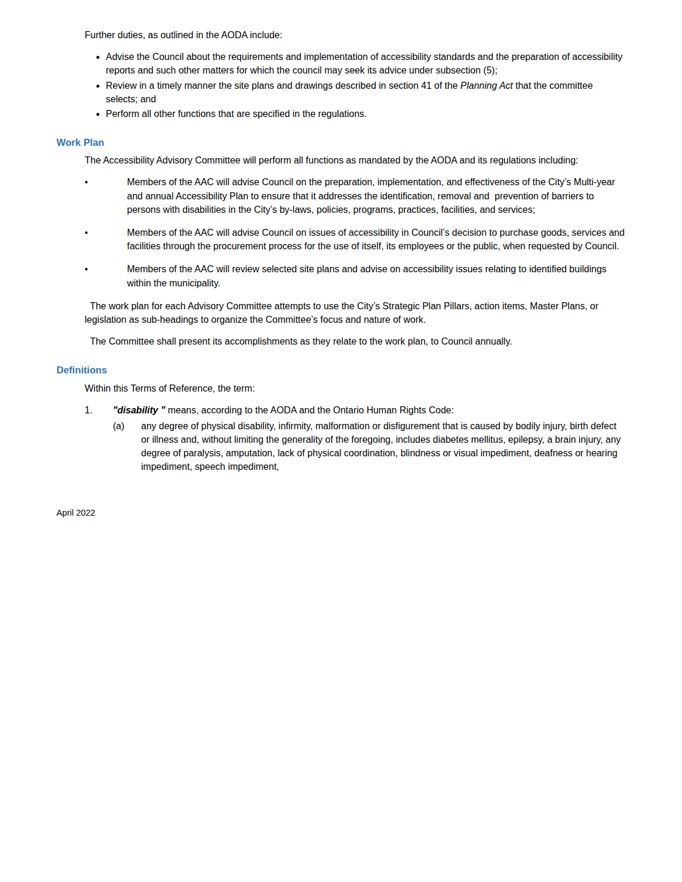Further duties, as outlined in the AODA include:
Advise the Council about the requirements and implementation of accessibility standards and the preparation of accessibility reports and such other matters for which the council may seek its advice under subsection (5);
Review in a timely manner the site plans and drawings described in section 41 of the Planning Act that the committee selects; and
Perform all other functions that are specified in the regulations.
Work Plan
The Accessibility Advisory Committee will perform all functions as mandated by the AODA and its regulations including:
•
Members of the AAC will advise Council on the preparation, implementation, and effectiveness of the City’s Multi-year and annual Accessibility Plan to ensure that it addresses the identification, removal and prevention of barriers to persons with disabilities in the City’s by-laws, policies, programs, practices, facilities, and services;
•
Members of the AAC will advise Council on issues of accessibility in Council’s decision to purchase goods, services and facilities through the procurement process for the use of itself, its employees or the public, when requested by Council.
•
Members of the AAC will review selected site plans and advise on accessibility issues relating to identified buildings within the municipality.
The work plan for each Advisory Committee attempts to use the City’s Strategic Plan Pillars, action items, Master Plans, or legislation as sub-headings to organize the Committee’s focus and nature of work.
The Committee shall present its accomplishments as they relate to the work plan, to Council annually.
Definitions
Within this Terms of Reference, the term:
1.
"disability " means, according to the AODA and the Ontario Human Rights Code:
(a)
any degree of physical disability, infirmity, malformation or disfigurement that is caused by bodily injury, birth defect or illness and, without limiting the generality of the foregoing, includes diabetes mellitus, epilepsy, a brain injury, any degree of paralysis, amputation, lack of physical coordination, blindness or visual impediment, deafness or hearing impediment, speech impediment,
April 2022